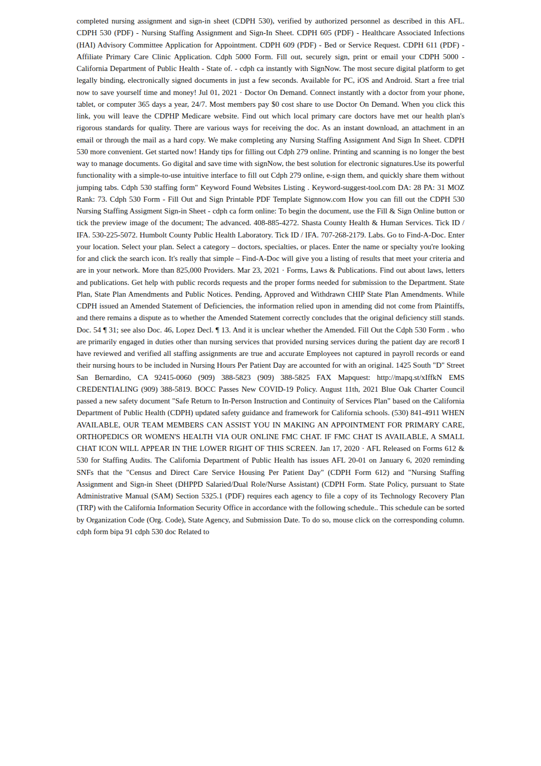completed nursing assignment and sign-in sheet (CDPH 530), verified by authorized personnel as described in this AFL. CDPH 530 (PDF) - Nursing Staffing Assignment and Sign-In Sheet. CDPH 605 (PDF) - Healthcare Associated Infections (HAI) Advisory Committee Application for Appointment. CDPH 609 (PDF) - Bed or Service Request. CDPH 611 (PDF) - Affiliate Primary Care Clinic Application. Cdph 5000 Form. Fill out, securely sign, print or email your CDPH 5000 - California Department of Public Health - State of. - cdph ca instantly with SignNow. The most secure digital platform to get legally binding, electronically signed documents in just a few seconds. Available for PC, iOS and Android. Start a free trial now to save yourself time and money! Jul 01, 2021 · Doctor On Demand. Connect instantly with a doctor from your phone, tablet, or computer 365 days a year, 24/7. Most members pay $0 cost share to use Doctor On Demand. When you click this link, you will leave the CDPHP Medicare website. Find out which local primary care doctors have met our health plan's rigorous standards for quality. There are various ways for receiving the doc. As an instant download, an attachment in an email or through the mail as a hard copy. We make completing any Nursing Staffing Assignment And Sign In Sheet. CDPH 530 more convenient. Get started now! Handy tips for filling out Cdph 279 online. Printing and scanning is no longer the best way to manage documents. Go digital and save time with signNow, the best solution for electronic signatures.Use its powerful functionality with a simple-to-use intuitive interface to fill out Cdph 279 online, e-sign them, and quickly share them without jumping tabs. Cdph 530 staffing form" Keyword Found Websites Listing . Keyword-suggest-tool.com DA: 28 PA: 31 MOZ Rank: 73. Cdph 530 Form - Fill Out and Sign Printable PDF Template Signnow.com How you can fill out the CDPH 530 Nursing Staffing Assigment Sign-in Sheet - cdph ca form online: To begin the document, use the Fill & Sign Online button or tick the preview image of the document; The advanced. 408-885-4272. Shasta County Health & Human Services. Tick ID / IFA. 530-225-5072. Humbolt County Public Health Laboratory. Tick ID / IFA. 707-268-2179. Labs. Go to Find-A-Doc. Enter your location. Select your plan. Select a category – doctors, specialties, or places. Enter the name or specialty you're looking for and click the search icon. It's really that simple – Find-A-Doc will give you a listing of results that meet your criteria and are in your network. More than 825,000 Providers. Mar 23, 2021 · Forms, Laws & Publications. Find out about laws, letters and publications. Get help with public records requests and the proper forms needed for submission to the Department. State Plan, State Plan Amendments and Public Notices. Pending, Approved and Withdrawn CHIP State Plan Amendments. While CDPH issued an Amended Statement of Deficiencies, the information relied upon in amending did not come from Plaintiffs, and there remains a dispute as to whether the Amended Statement correctly concludes that the original deficiency still stands. Doc. 54 ¶ 31; see also Doc. 46, Lopez Decl. ¶ 13. And it is unclear whether the Amended. Fill Out the Cdph 530 Form . who are primarily engaged in duties other than nursing services that provided nursing services during the patient day are recor8 I have reviewed and verified all staffing assignments are true and accurate Employees not captured in payroll records or eand their nursing hours to be included in Nursing Hours Per Patient Day are accounted for with an original. 1425 South "D" Street San Bernardino, CA 92415-0060 (909) 388-5823 (909) 388-5825 FAX Mapquest: http://mapq.st/xIffkN EMS CREDENTIALING (909) 388-5819. BOCC Passes New COVID-19 Policy. August 11th, 2021 Blue Oak Charter Council passed a new safety document "Safe Return to In-Person Instruction and Continuity of Services Plan" based on the California Department of Public Health (CDPH) updated safety guidance and framework for California schools. (530) 841-4911 WHEN AVAILABLE, OUR TEAM MEMBERS CAN ASSIST YOU IN MAKING AN APPOINTMENT FOR PRIMARY CARE, ORTHOPEDICS OR WOMEN'S HEALTH VIA OUR ONLINE FMC CHAT. IF FMC CHAT IS AVAILABLE, A SMALL CHAT ICON WILL APPEAR IN THE LOWER RIGHT OF THIS SCREEN. Jan 17, 2020 · AFL Released on Forms 612 & 530 for Staffing Audits. The California Department of Public Health has issues AFL 20-01 on January 6, 2020 reminding SNFs that the "Census and Direct Care Service Housing Per Patient Day" (CDPH Form 612) and "Nursing Staffing Assignment and Sign-in Sheet (DHPPD Salaried/Dual Role/Nurse Assistant) (CDPH Form. State Policy, pursuant to State Administrative Manual (SAM) Section 5325.1 (PDF) requires each agency to file a copy of its Technology Recovery Plan (TRP) with the California Information Security Office in accordance with the following schedule.. This schedule can be sorted by Organization Code (Org. Code), State Agency, and Submission Date. To do so, mouse click on the corresponding column. cdph form bipa 91 cdph 530 doc Related to